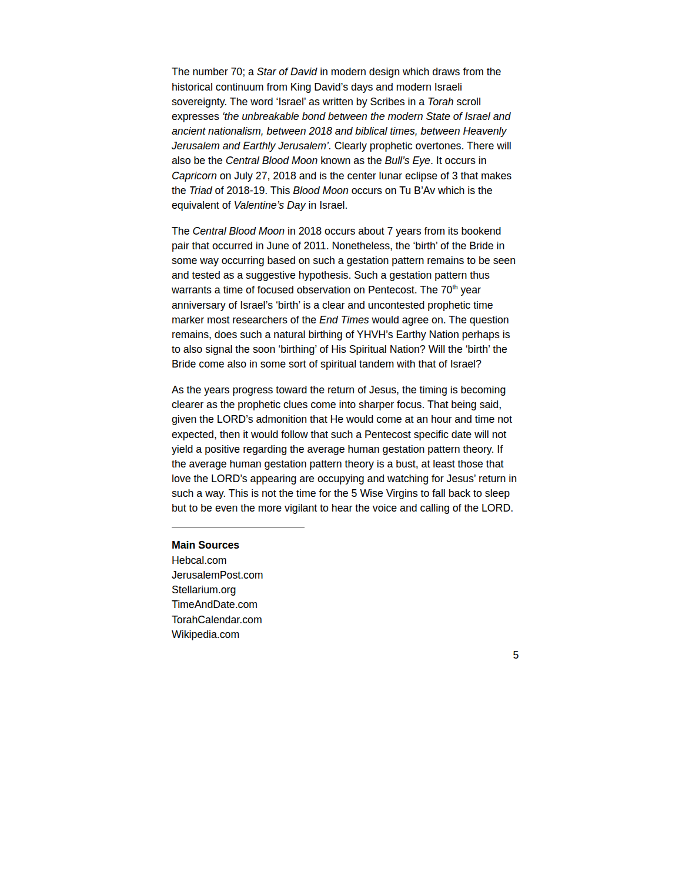The number 70; a Star of David in modern design which draws from the historical continuum from King David’s days and modern Israeli sovereignty. The word ‘Israel’ as written by Scribes in a Torah scroll expresses ‘the unbreakable bond between the modern State of Israel and ancient nationalism, between 2018 and biblical times, between Heavenly Jerusalem and Earthly Jerusalem’. Clearly prophetic overtones. There will also be the Central Blood Moon known as the Bull’s Eye. It occurs in Capricorn on July 27, 2018 and is the center lunar eclipse of 3 that makes the Triad of 2018-19. This Blood Moon occurs on Tu B’Av which is the equivalent of Valentine’s Day in Israel.
The Central Blood Moon in 2018 occurs about 7 years from its bookend pair that occurred in June of 2011. Nonetheless, the ‘birth’ of the Bride in some way occurring based on such a gestation pattern remains to be seen and tested as a suggestive hypothesis. Such a gestation pattern thus warrants a time of focused observation on Pentecost. The 70th year anniversary of Israel’s ‘birth’ is a clear and uncontested prophetic time marker most researchers of the End Times would agree on. The question remains, does such a natural birthing of YHVH’s Earthy Nation perhaps is to also signal the soon ‘birthing’ of His Spiritual Nation? Will the ‘birth’ the Bride come also in some sort of spiritual tandem with that of Israel?
As the years progress toward the return of Jesus, the timing is becoming clearer as the prophetic clues come into sharper focus. That being said, given the LORD’s admonition that He would come at an hour and time not expected, then it would follow that such a Pentecost specific date will not yield a positive regarding the average human gestation pattern theory. If the average human gestation pattern theory is a bust, at least those that love the LORD’s appearing are occupying and watching for Jesus’ return in such a way. This is not the time for the 5 Wise Virgins to fall back to sleep but to be even the more vigilant to hear the voice and calling of the LORD.
Main Sources
Hebcal.com
JerusalemPost.com
Stellarium.org
TimeAndDate.com
TorahCalendar.com
Wikipedia.com
5